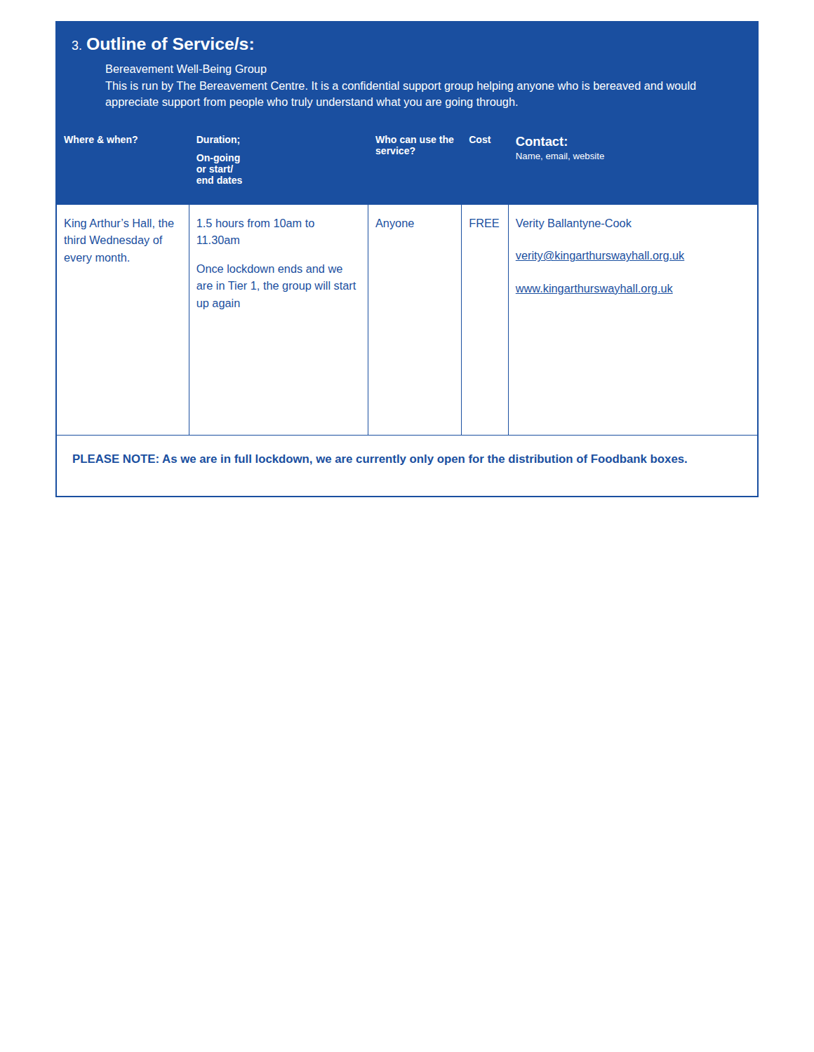3. Outline of Service/s:
Bereavement Well-Being Group
This is run by The Bereavement Centre. It is a confidential support group helping anyone who is bereaved and would appreciate support from people who truly understand what you are going through.
| Where & when? | Duration; On-going or start/ end dates | Who can use the service? | Cost | Contact: Name, email, website |
| --- | --- | --- | --- | --- |
| King Arthur’s Hall, the third Wednesday of every month. | 1.5 hours from 10am to 11.30am Once lockdown ends and we are in Tier 1, the group will start up again | Anyone | FREE | Verity Ballantyne-Cook verity@kingarthurswayhall.org.uk www.kingarthurswayhall.org.uk |
PLEASE NOTE: As we are in full lockdown, we are currently only open for the distribution of Foodbank boxes.